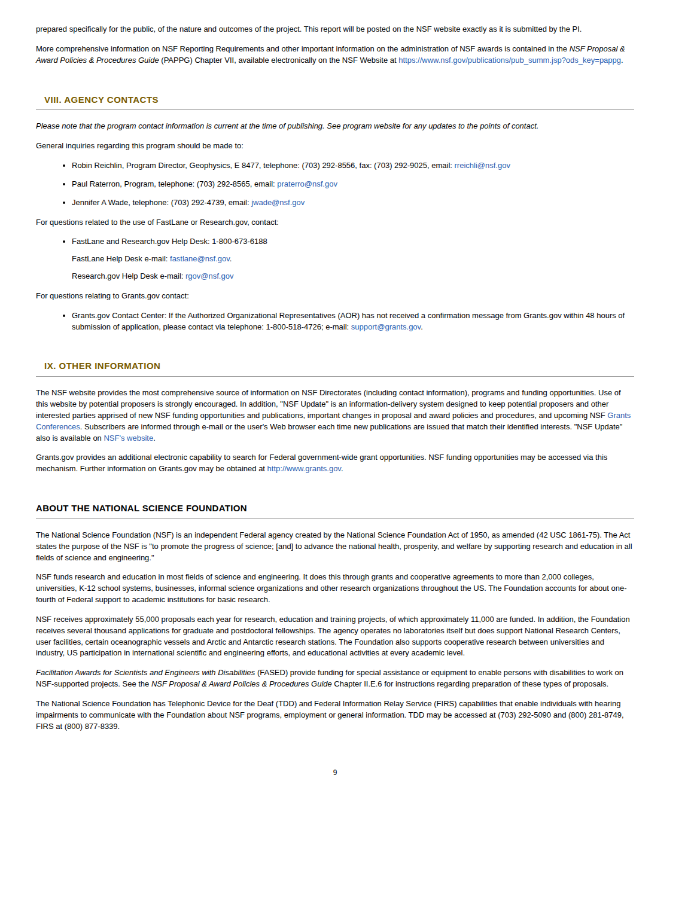prepared specifically for the public, of the nature and outcomes of the project. This report will be posted on the NSF website exactly as it is submitted by the PI.
More comprehensive information on NSF Reporting Requirements and other important information on the administration of NSF awards is contained in the NSF Proposal & Award Policies & Procedures Guide (PAPPG) Chapter VII, available electronically on the NSF Website at https://www.nsf.gov/publications/pub_summ.jsp?ods_key=pappg.
VIII. AGENCY CONTACTS
Please note that the program contact information is current at the time of publishing. See program website for any updates to the points of contact.
General inquiries regarding this program should be made to:
Robin Reichlin, Program Director, Geophysics, E 8477, telephone: (703) 292-8556, fax: (703) 292-9025, email: rreichli@nsf.gov
Paul Raterron, Program, telephone: (703) 292-8565, email: praterro@nsf.gov
Jennifer A Wade, telephone: (703) 292-4739, email: jwade@nsf.gov
For questions related to the use of FastLane or Research.gov, contact:
FastLane and Research.gov Help Desk: 1-800-673-6188
FastLane Help Desk e-mail: fastlane@nsf.gov.
Research.gov Help Desk e-mail: rgov@nsf.gov
For questions relating to Grants.gov contact:
Grants.gov Contact Center: If the Authorized Organizational Representatives (AOR) has not received a confirmation message from Grants.gov within 48 hours of submission of application, please contact via telephone: 1-800-518-4726; e-mail: support@grants.gov.
IX. OTHER INFORMATION
The NSF website provides the most comprehensive source of information on NSF Directorates (including contact information), programs and funding opportunities. Use of this website by potential proposers is strongly encouraged. In addition, "NSF Update" is an information-delivery system designed to keep potential proposers and other interested parties apprised of new NSF funding opportunities and publications, important changes in proposal and award policies and procedures, and upcoming NSF Grants Conferences. Subscribers are informed through e-mail or the user's Web browser each time new publications are issued that match their identified interests. "NSF Update" also is available on NSF's website.
Grants.gov provides an additional electronic capability to search for Federal government-wide grant opportunities. NSF funding opportunities may be accessed via this mechanism. Further information on Grants.gov may be obtained at http://www.grants.gov.
ABOUT THE NATIONAL SCIENCE FOUNDATION
The National Science Foundation (NSF) is an independent Federal agency created by the National Science Foundation Act of 1950, as amended (42 USC 1861-75). The Act states the purpose of the NSF is "to promote the progress of science; [and] to advance the national health, prosperity, and welfare by supporting research and education in all fields of science and engineering."
NSF funds research and education in most fields of science and engineering. It does this through grants and cooperative agreements to more than 2,000 colleges, universities, K-12 school systems, businesses, informal science organizations and other research organizations throughout the US. The Foundation accounts for about one-fourth of Federal support to academic institutions for basic research.
NSF receives approximately 55,000 proposals each year for research, education and training projects, of which approximately 11,000 are funded. In addition, the Foundation receives several thousand applications for graduate and postdoctoral fellowships. The agency operates no laboratories itself but does support National Research Centers, user facilities, certain oceanographic vessels and Arctic and Antarctic research stations. The Foundation also supports cooperative research between universities and industry, US participation in international scientific and engineering efforts, and educational activities at every academic level.
Facilitation Awards for Scientists and Engineers with Disabilities (FASED) provide funding for special assistance or equipment to enable persons with disabilities to work on NSF-supported projects. See the NSF Proposal & Award Policies & Procedures Guide Chapter II.E.6 for instructions regarding preparation of these types of proposals.
The National Science Foundation has Telephonic Device for the Deaf (TDD) and Federal Information Relay Service (FIRS) capabilities that enable individuals with hearing impairments to communicate with the Foundation about NSF programs, employment or general information. TDD may be accessed at (703) 292-5090 and (800) 281-8749, FIRS at (800) 877-8339.
9